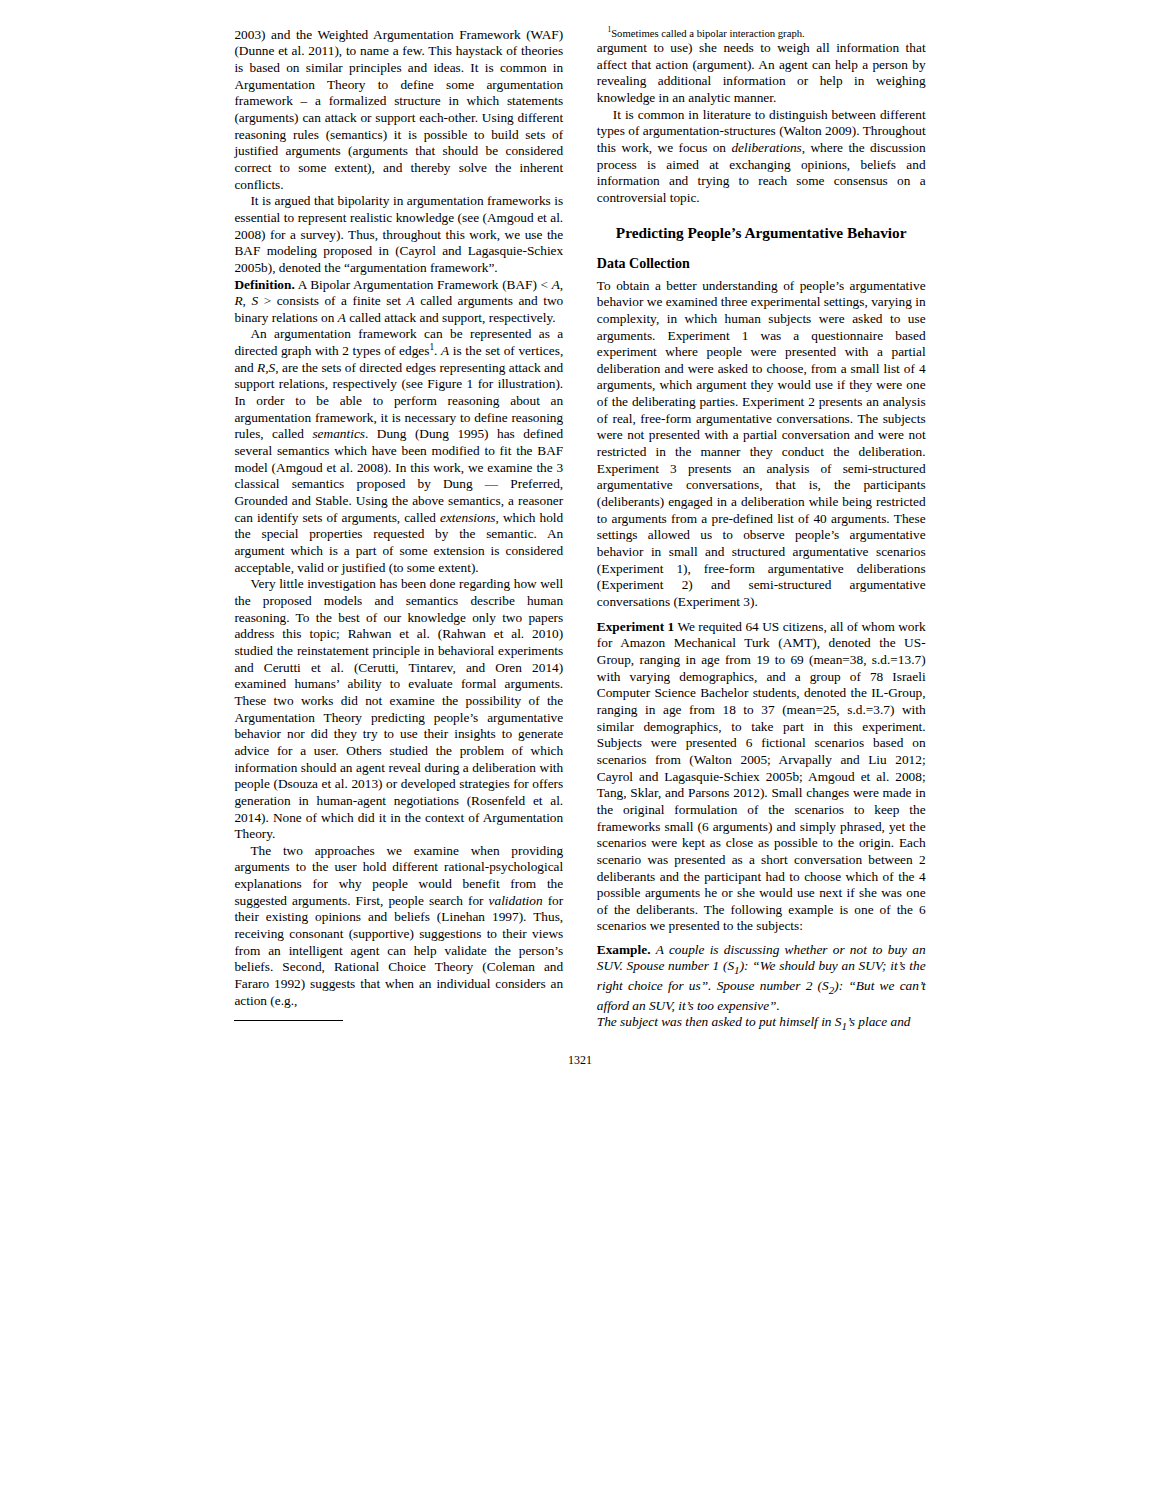2003) and the Weighted Argumentation Framework (WAF) (Dunne et al. 2011), to name a few. This haystack of theories is based on similar principles and ideas. It is common in Argumentation Theory to define some argumentation framework – a formalized structure in which statements (arguments) can attack or support each-other. Using different reasoning rules (semantics) it is possible to build sets of justified arguments (arguments that should be considered correct to some extent), and thereby solve the inherent conflicts.
It is argued that bipolarity in argumentation frameworks is essential to represent realistic knowledge (see (Amgoud et al. 2008) for a survey). Thus, throughout this work, we use the BAF modeling proposed in (Cayrol and Lagasquie-Schiex 2005b), denoted the “argumentation framework”.
Definition. A Bipolar Argumentation Framework (BAF) < A, R, S > consists of a finite set A called arguments and two binary relations on A called attack and support, respectively.
An argumentation framework can be represented as a directed graph with 2 types of edges1. A is the set of vertices, and R,S, are the sets of directed edges representing attack and support relations, respectively (see Figure 1 for illustration). In order to be able to perform reasoning about an argumentation framework, it is necessary to define reasoning rules, called semantics. Dung (Dung 1995) has defined several semantics which have been modified to fit the BAF model (Amgoud et al. 2008). In this work, we examine the 3 classical semantics proposed by Dung — Preferred, Grounded and Stable. Using the above semantics, a reasoner can identify sets of arguments, called extensions, which hold the special properties requested by the semantic. An argument which is a part of some extension is considered acceptable, valid or justified (to some extent).
Very little investigation has been done regarding how well the proposed models and semantics describe human reasoning. To the best of our knowledge only two papers address this topic; Rahwan et al. (Rahwan et al. 2010) studied the reinstatement principle in behavioral experiments and Cerutti et al. (Cerutti, Tintarev, and Oren 2014) examined humans’ ability to evaluate formal arguments. These two works did not examine the possibility of the Argumentation Theory predicting people’s argumentative behavior nor did they try to use their insights to generate advice for a user. Others studied the problem of which information should an agent reveal during a deliberation with people (Dsouza et al. 2013) or developed strategies for offers generation in human-agent negotiations (Rosenfeld et al. 2014). None of which did it in the context of Argumentation Theory.
The two approaches we examine when providing arguments to the user hold different rational-psychological explanations for why people would benefit from the suggested arguments. First, people search for validation for their existing opinions and beliefs (Linehan 1997). Thus, receiving consonant (supportive) suggestions to their views from an intelligent agent can help validate the person’s beliefs. Second, Rational Choice Theory (Coleman and Fararo 1992) suggests that when an individual considers an action (e.g.,
1Sometimes called a bipolar interaction graph.
argument to use) she needs to weigh all information that affect that action (argument). An agent can help a person by revealing additional information or help in weighing knowledge in an analytic manner.
It is common in literature to distinguish between different types of argumentation-structures (Walton 2009). Throughout this work, we focus on deliberations, where the discussion process is aimed at exchanging opinions, beliefs and information and trying to reach some consensus on a controversial topic.
Predicting People’s Argumentative Behavior
Data Collection
To obtain a better understanding of people’s argumentative behavior we examined three experimental settings, varying in complexity, in which human subjects were asked to use arguments. Experiment 1 was a questionnaire based experiment where people were presented with a partial deliberation and were asked to choose, from a small list of 4 arguments, which argument they would use if they were one of the deliberating parties. Experiment 2 presents an analysis of real, free-form argumentative conversations. The subjects were not presented with a partial conversation and were not restricted in the manner they conduct the deliberation. Experiment 3 presents an analysis of semi-structured argumentative conversations, that is, the participants (deliberants) engaged in a deliberation while being restricted to arguments from a pre-defined list of 40 arguments. These settings allowed us to observe people’s argumentative behavior in small and structured argumentative scenarios (Experiment 1), free-form argumentative deliberations (Experiment 2) and semi-structured argumentative conversations (Experiment 3).
Experiment 1 We requited 64 US citizens, all of whom work for Amazon Mechanical Turk (AMT), denoted the US-Group, ranging in age from 19 to 69 (mean=38, s.d.=13.7) with varying demographics, and a group of 78 Israeli Computer Science Bachelor students, denoted the IL-Group, ranging in age from 18 to 37 (mean=25, s.d.=3.7) with similar demographics, to take part in this experiment. Subjects were presented 6 fictional scenarios based on scenarios from (Walton 2005; Arvapally and Liu 2012; Cayrol and Lagasquie-Schiex 2005b; Amgoud et al. 2008; Tang, Sklar, and Parsons 2012). Small changes were made in the original formulation of the scenarios to keep the frameworks small (6 arguments) and simply phrased, yet the scenarios were kept as close as possible to the origin. Each scenario was presented as a short conversation between 2 deliberants and the participant had to choose which of the 4 possible arguments he or she would use next if she was one of the deliberants. The following example is one of the 6 scenarios we presented to the subjects:
Example. A couple is discussing whether or not to buy an SUV. Spouse number 1 (S1): “We should buy an SUV; it’s the right choice for us”. Spouse number 2 (S2): “But we can’t afford an SUV, it’s too expensive”.
The subject was then asked to put himself in S1’s place and
1321